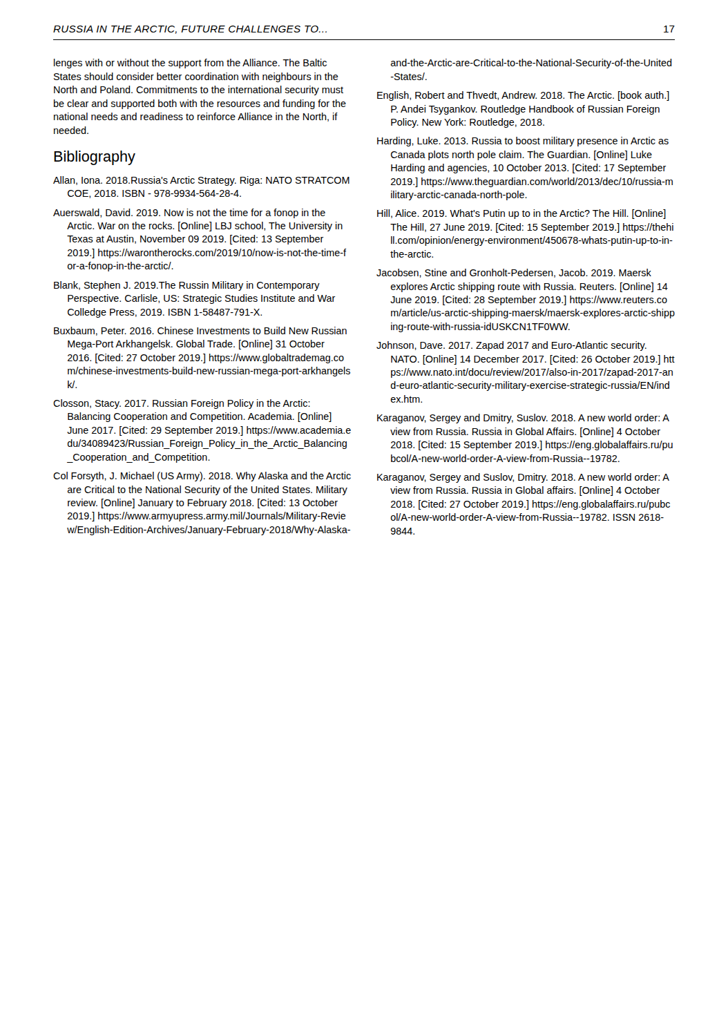RUSSIA IN THE ARCTIC, FUTURE CHALLENGES TO... 17
lenges with or without the support from the Alliance. The Baltic States should consider better coordination with neighbours in the North and Poland. Commitments to the international security must be clear and supported both with the resources and funding for the national needs and readiness to reinforce Alliance in the North, if needed.
Bibliography
Allan, Iona. 2018.Russia's Arctic Strategy. Riga: NATO STRATCOM COE, 2018. ISBN - 978-9934-564-28-4.
Auerswald, David. 2019. Now is not the time for a fonop in the Arctic. War on the rocks. [Online] LBJ school, The University in Texas at Austin, November 09 2019. [Cited: 13 September 2019.] https://warontherocks.com/2019/10/now-is-not-the-time-for-a-fonop-in-the-arctic/.
Blank, Stephen J. 2019.The Russin Military in Contemporary Perspective. Carlisle, US: Strategic Studies Institute and War Colledge Press, 2019. ISBN 1-58487-791-X.
Buxbaum, Peter. 2016. Chinese Investments to Build New Russian Mega-Port Arkhangelsk. Global Trade. [Online] 31 October 2016. [Cited: 27 October 2019.] https://www.globaltrademag.com/chinese-investments-build-new-russian-mega-port-arkhangelsk/.
Closson, Stacy. 2017. Russian Foreign Policy in the Arctic: Balancing Cooperation and Competition. Academia. [Online] June 2017. [Cited: 29 September 2019.] https://www.academia.edu/34089423/Russian_Foreign_Policy_in_the_Arctic_Balancing_Cooperation_and_Competition.
Col Forsyth, J. Michael (US Army). 2018. Why Alaska and the Arctic are Critical to the National Security of the United States. Military review. [Online] January to February 2018. [Cited: 13 October 2019.] https://www.armyupress.army.mil/Journals/Military-Review/English-Edition-Archives/January-February-2018/Why-Alaska-and-the-Arctic-are-Critical-to-the-National-Security-of-the-United-States/.
English, Robert and Thvedt, Andrew. 2018. The Arctic. [book auth.] P. Andei Tsygankov. Routledge Handbook of Russian Foreign Policy. New York: Routledge, 2018.
Harding, Luke. 2013. Russia to boost military presence in Arctic as Canada plots north pole claim. The Guardian. [Online] Luke Harding and agencies, 10 October 2013. [Cited: 17 September 2019.] https://www.theguardian.com/world/2013/dec/10/russia-military-arctic-canada-north-pole.
Hill, Alice. 2019. What's Putin up to in the Arctic? The Hill. [Online] The Hill, 27 June 2019. [Cited: 15 September 2019.] https://thehill.com/opinion/energy-environment/450678-whats-putin-up-to-in-the-arctic.
Jacobsen, Stine and Gronholt-Pedersen, Jacob. 2019. Maersk explores Arctic shipping route with Russia. Reuters. [Online] 14 June 2019. [Cited: 28 September 2019.] https://www.reuters.com/article/us-arctic-shipping-maersk/maersk-explores-arctic-shipping-route-with-russia-idUSKCN1TF0WW.
Johnson, Dave. 2017. Zapad 2017 and Euro-Atlantic security. NATO. [Online] 14 December 2017. [Cited: 26 October 2019.] https://www.nato.int/docu/review/2017/also-in-2017/zapad-2017-and-euro-atlantic-security-military-exercise-strategic-russia/EN/index.htm.
Karaganov, Sergey and Dmitry, Suslov. 2018. A new world order: A view from Russia. Russia in Global Affairs. [Online] 4 October 2018. [Cited: 15 September 2019.] https://eng.globalaffairs.ru/pubcol/A-new-world-order-A-view-from-Russia--19782.
Karaganov, Sergey and Suslov, Dmitry. 2018. A new world order: A view from Russia. Russia in Global affairs. [Online] 4 October 2018. [Cited: 27 October 2019.] https://eng.globalaffairs.ru/pubcol/A-new-world-order-A-view-from-Russia--19782. ISSN 2618-9844.